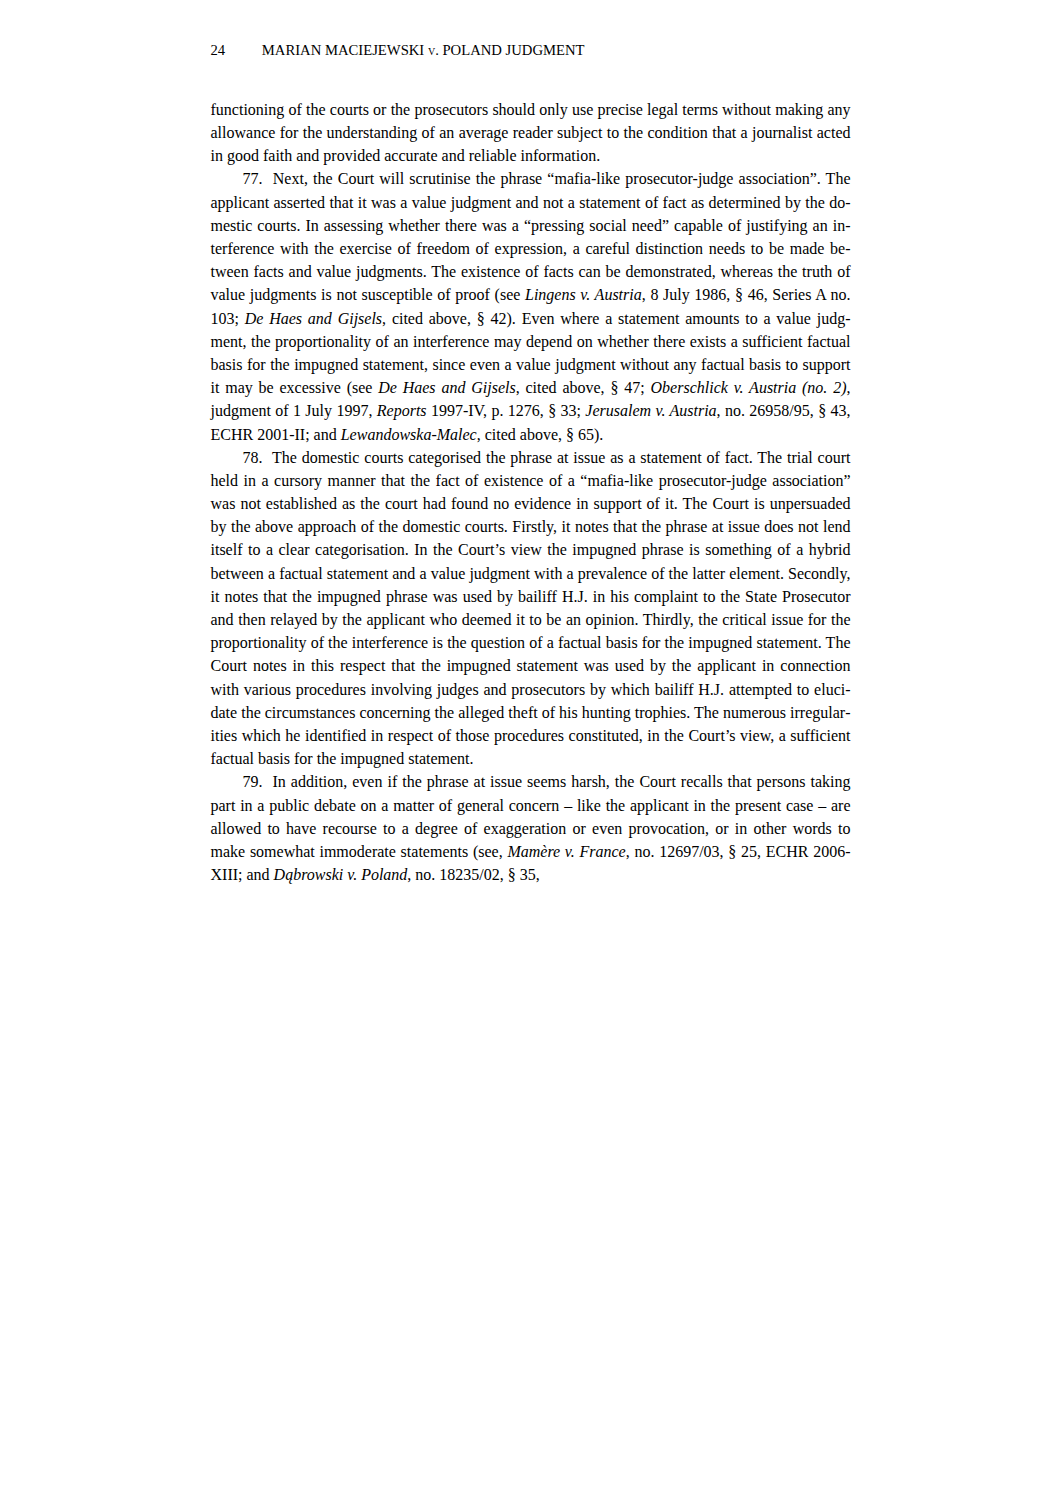24 MARIAN MACIEJEWSKI v. POLAND JUDGMENT
functioning of the courts or the prosecutors should only use precise legal terms without making any allowance for the understanding of an average reader subject to the condition that a journalist acted in good faith and provided accurate and reliable information.
77. Next, the Court will scrutinise the phrase “mafia-like prosecutor-judge association”. The applicant asserted that it was a value judgment and not a statement of fact as determined by the domestic courts. In assessing whether there was a “pressing social need” capable of justifying an interference with the exercise of freedom of expression, a careful distinction needs to be made between facts and value judgments. The existence of facts can be demonstrated, whereas the truth of value judgments is not susceptible of proof (see Lingens v. Austria, 8 July 1986, § 46, Series A no. 103; De Haes and Gijsels, cited above, § 42). Even where a statement amounts to a value judgment, the proportionality of an interference may depend on whether there exists a sufficient factual basis for the impugned statement, since even a value judgment without any factual basis to support it may be excessive (see De Haes and Gijsels, cited above, § 47; Oberschlick v. Austria (no. 2), judgment of 1 July 1997, Reports 1997-IV, p. 1276, § 33; Jerusalem v. Austria, no. 26958/95, § 43, ECHR 2001-II; and Lewandowska-Malec, cited above, § 65).
78. The domestic courts categorised the phrase at issue as a statement of fact. The trial court held in a cursory manner that the fact of existence of a “mafia-like prosecutor-judge association” was not established as the court had found no evidence in support of it. The Court is unpersuaded by the above approach of the domestic courts. Firstly, it notes that the phrase at issue does not lend itself to a clear categorisation. In the Court’s view the impugned phrase is something of a hybrid between a factual statement and a value judgment with a prevalence of the latter element. Secondly, it notes that the impugned phrase was used by bailiff H.J. in his complaint to the State Prosecutor and then relayed by the applicant who deemed it to be an opinion. Thirdly, the critical issue for the proportionality of the interference is the question of a factual basis for the impugned statement. The Court notes in this respect that the impugned statement was used by the applicant in connection with various procedures involving judges and prosecutors by which bailiff H.J. attempted to elucidate the circumstances concerning the alleged theft of his hunting trophies. The numerous irregularities which he identified in respect of those procedures constituted, in the Court’s view, a sufficient factual basis for the impugned statement.
79. In addition, even if the phrase at issue seems harsh, the Court recalls that persons taking part in a public debate on a matter of general concern – like the applicant in the present case – are allowed to have recourse to a degree of exaggeration or even provocation, or in other words to make somewhat immoderate statements (see, Mamère v. France, no. 12697/03, § 25, ECHR 2006-XIII; and Dąbrowski v. Poland, no. 18235/02, § 35,